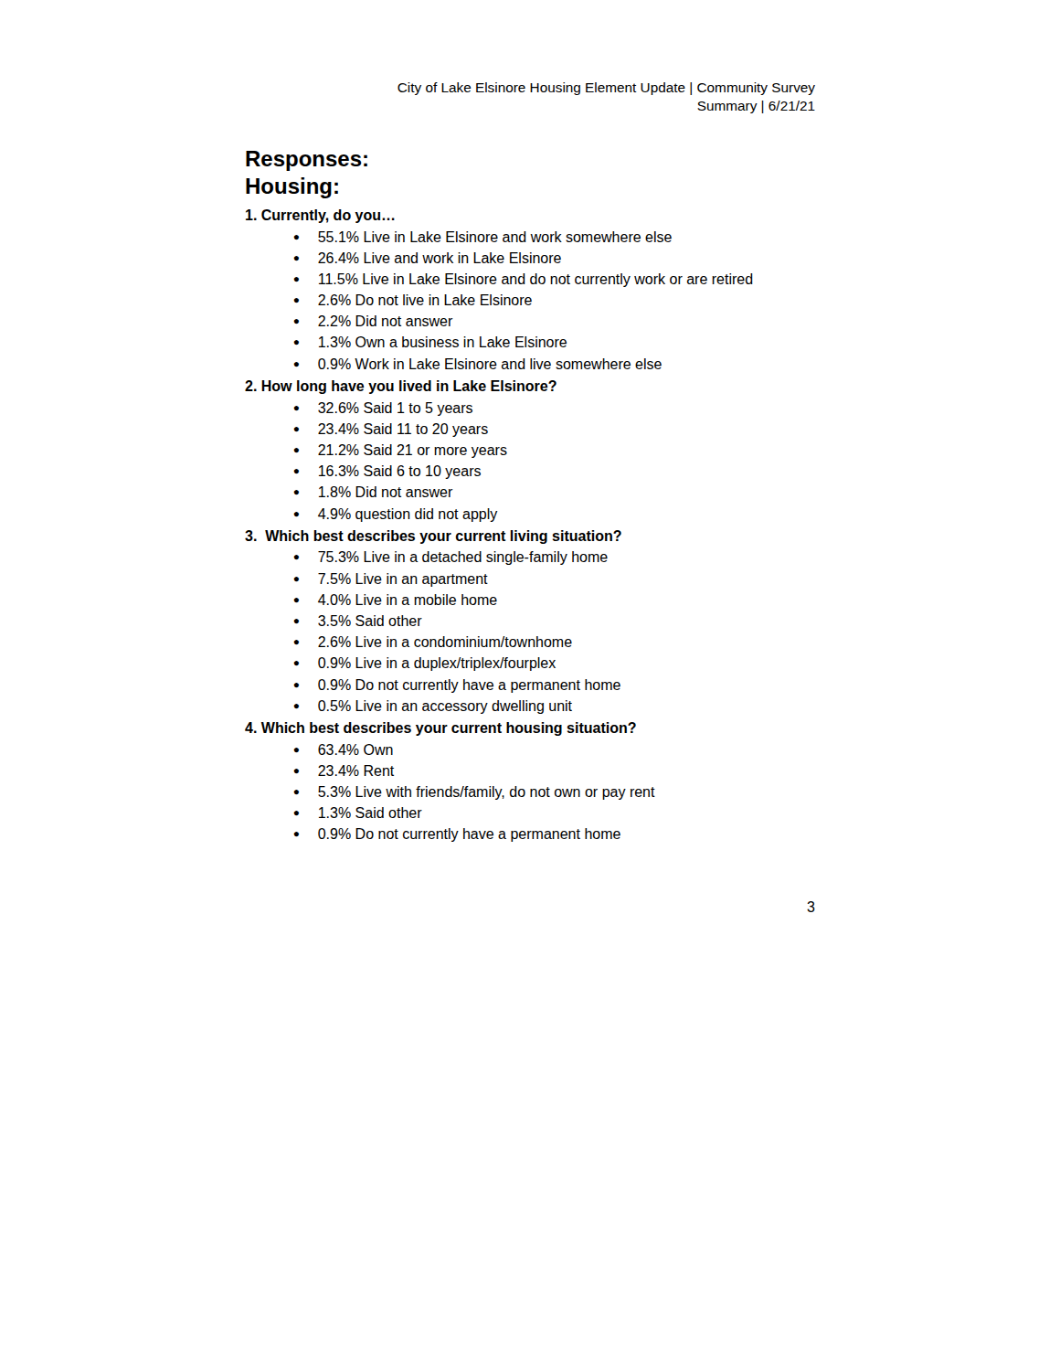City of Lake Elsinore Housing Element Update | Community Survey
Summary | 6/21/21
Responses:
Housing:
1. Currently, do you…
55.1% Live in Lake Elsinore and work somewhere else
26.4% Live and work in Lake Elsinore
11.5% Live in Lake Elsinore and do not currently work or are retired
2.6% Do not live in Lake Elsinore
2.2% Did not answer
1.3% Own a business in Lake Elsinore
0.9% Work in Lake Elsinore and live somewhere else
2. How long have you lived in Lake Elsinore?
32.6% Said 1 to 5 years
23.4% Said 11 to 20 years
21.2% Said 21 or more years
16.3% Said 6 to 10 years
1.8% Did not answer
4.9% question did not apply
3. Which best describes your current living situation?
75.3% Live in a detached single-family home
7.5% Live in an apartment
4.0% Live in a mobile home
3.5% Said other
2.6% Live in a condominium/townhome
0.9% Live in a duplex/triplex/fourplex
0.9% Do not currently have a permanent home
0.5% Live in an accessory dwelling unit
4. Which best describes your current housing situation?
63.4% Own
23.4% Rent
5.3% Live with friends/family, do not own or pay rent
1.3% Said other
0.9% Do not currently have a permanent home
3